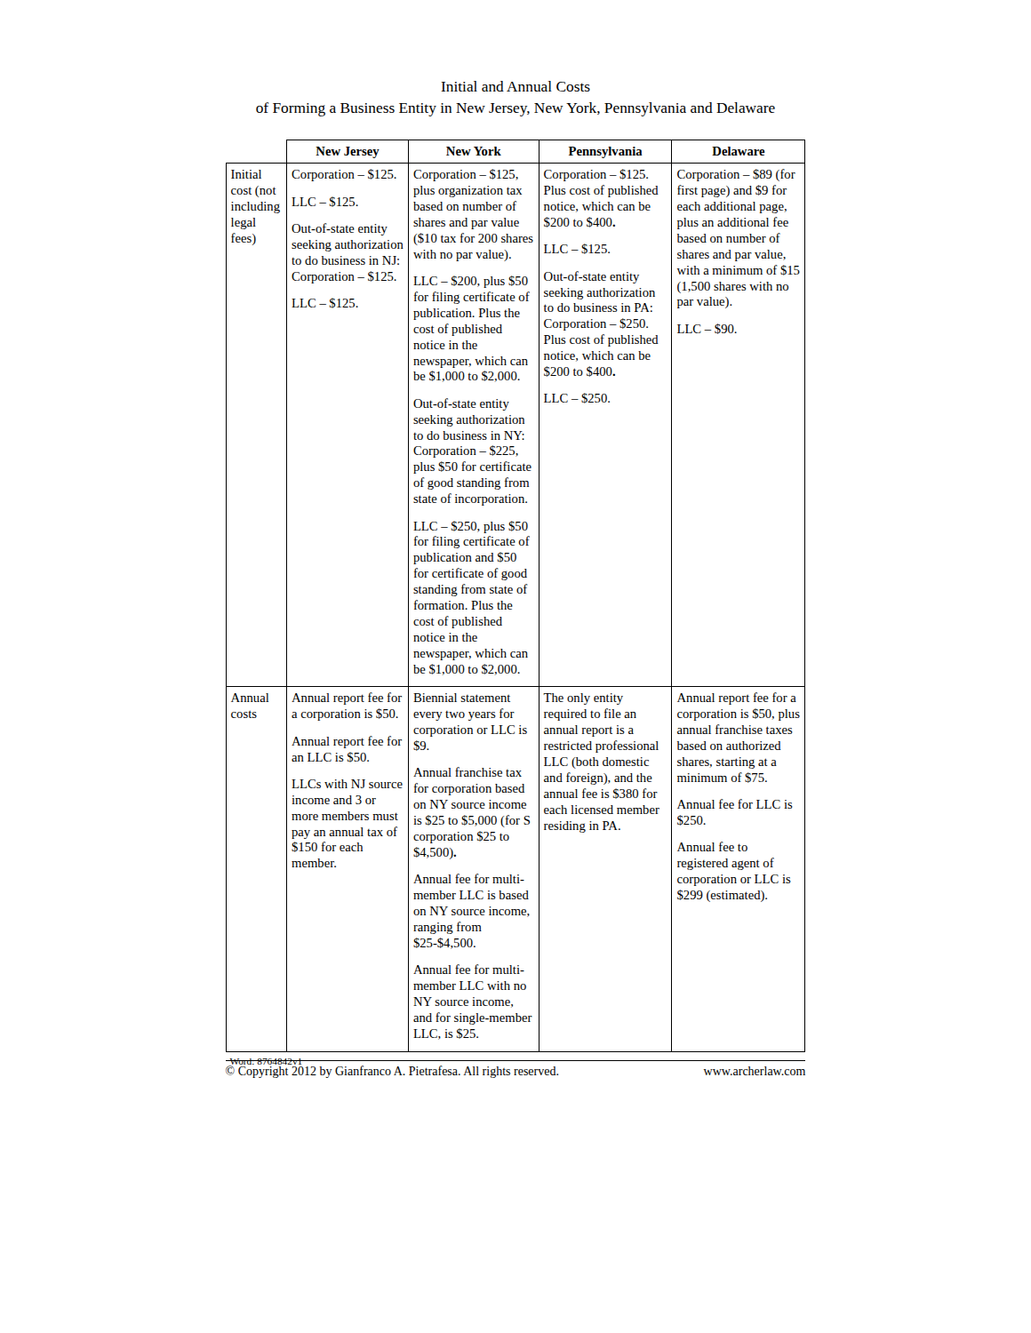Initial and Annual Costs
of Forming a Business Entity in New Jersey, New York, Pennsylvania and Delaware
| | New Jersey | New York | Pennsylvania | Delaware |
| --- | --- | --- | --- | --- |
| Initial cost (not including legal fees) | Corporation – $125. LLC – $125. Out-of-state entity seeking authorization to do business in NJ: Corporation – $125. LLC – $125. | Corporation – $125, plus organization tax based on number of shares and par value ($10 tax for 200 shares with no par value). LLC – $200, plus $50 for filing certificate of publication. Plus the cost of published notice in the newspaper, which can be $1,000 to $2,000. Out-of-state entity seeking authorization to do business in NY: Corporation – $225, plus $50 for certificate of good standing from state of incorporation. LLC – $250, plus $50 for filing certificate of publication and $50 for certificate of good standing from state of formation. Plus the cost of published notice in the newspaper, which can be $1,000 to $2,000. | Corporation – $125. Plus cost of published notice, which can be $200 to $400 . LLC – $125. Out-of-state entity seeking authorization to do business in PA: Corporation – $250. Plus cost of published notice, which can be $200 to $400 . LLC – $250. | Corporation – $89 (for first page) and $9 for each additional page, plus an additional fee based on number of shares and par value, with a minimum of $15 (1,500 shares with no par value). LLC – $90. |
| Annual costs | Annual report fee for a corporation is $50. Annual report fee for an LLC is $50. LLCs with NJ source income and 3 or more members must pay an annual tax of $150 for each member. | Biennial statement every two years for corporation or LLC is $9. Annual franchise tax for corporation based on NY source income is $25 to $5,000 (for S corporation $25 to $4,500) . Annual fee for multi-member LLC is based on NY source income, ranging from $25-$4,500. Annual fee for multi-member LLC with no NY source income, and for single-member LLC, is $25. | The only entity required to file an annual report is a restricted professional LLC (both domestic and foreign), and the annual fee is $380 for each licensed member residing in PA. | Annual report fee for a corporation is $50, plus annual franchise taxes based on authorized shares, starting at a minimum of $75. Annual fee for LLC is $250. Annual fee to registered agent of corporation or LLC is $299 (estimated). |
Word: 8764842v1
© Copyright 2012 by Gianfranco A. Pietrafesa. All rights reserved. www.archerlaw.com